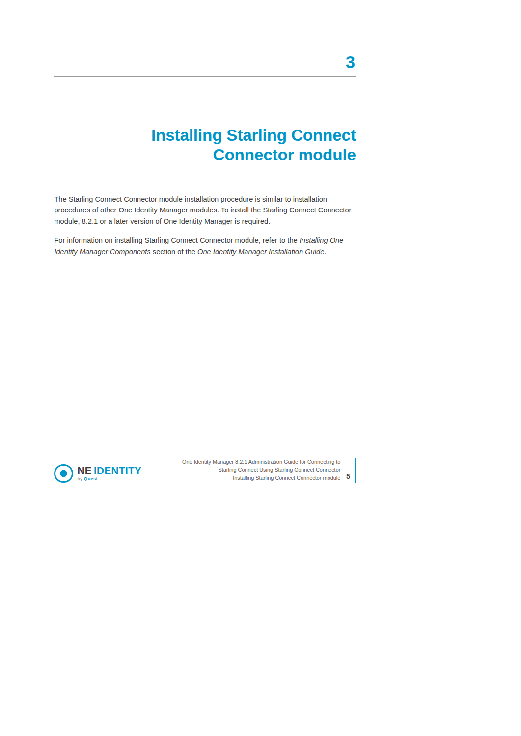3
Installing Starling Connect
Connector module
The Starling Connect Connector module installation procedure is similar to installation procedures of other One Identity Manager modules. To install the Starling Connect Connector module, 8.2.1 or a later version of One Identity Manager is required.
For information on installing Starling Connect Connector module, refer to the Installing One Identity Manager Components section of the One Identity Manager Installation Guide.
NE IDENTITY
by Quest
One Identity Manager 8.2.1 Administration Guide for Connecting to
Starling Connect Using Starling Connect Connector
Installing Starling Connect Connector module
5